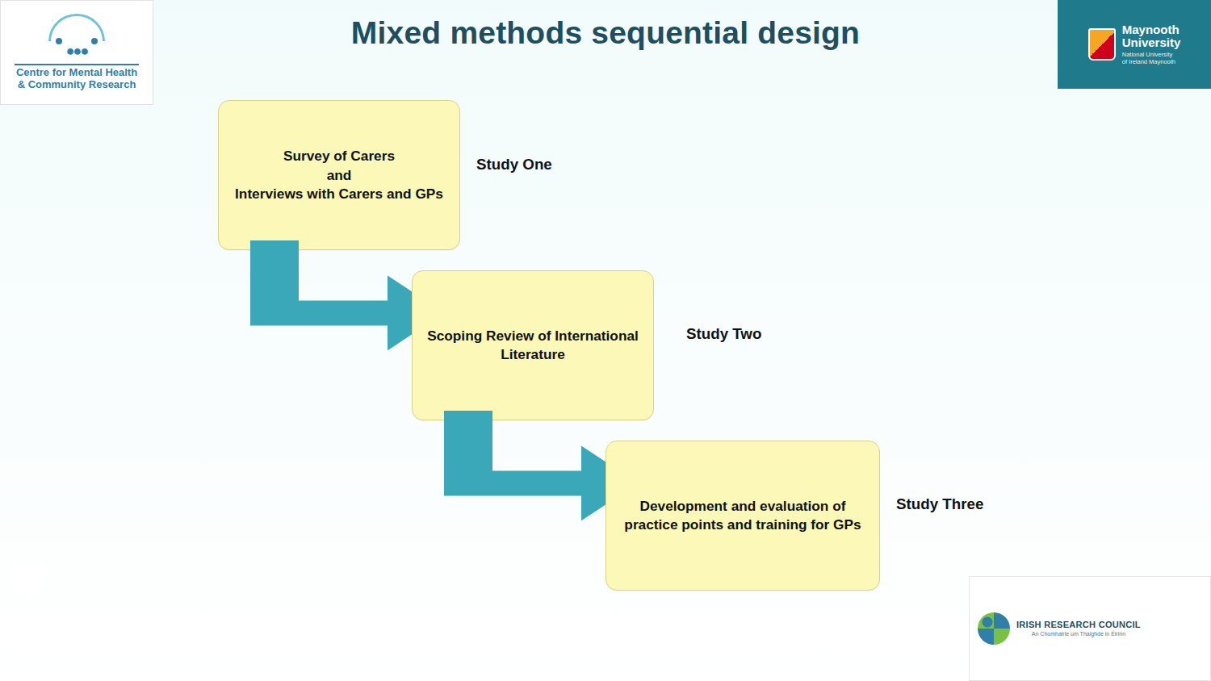Mixed methods sequential design
●●●
Centre for Mental Health
& Community Research
Maynooth
University
National University
of Ireland Maynooth
Family
Carers
Ireland
No one should have to care alone
IRISH RESEARCH COUNCIL
An Chomhairle um Thaighde in Éirinn
Survey of Carers
and
Interviews with Carers and GPs
Study One
Scoping Review of International Literature
Study Two
Development and evaluation of practice points and training for GPs
Study Three